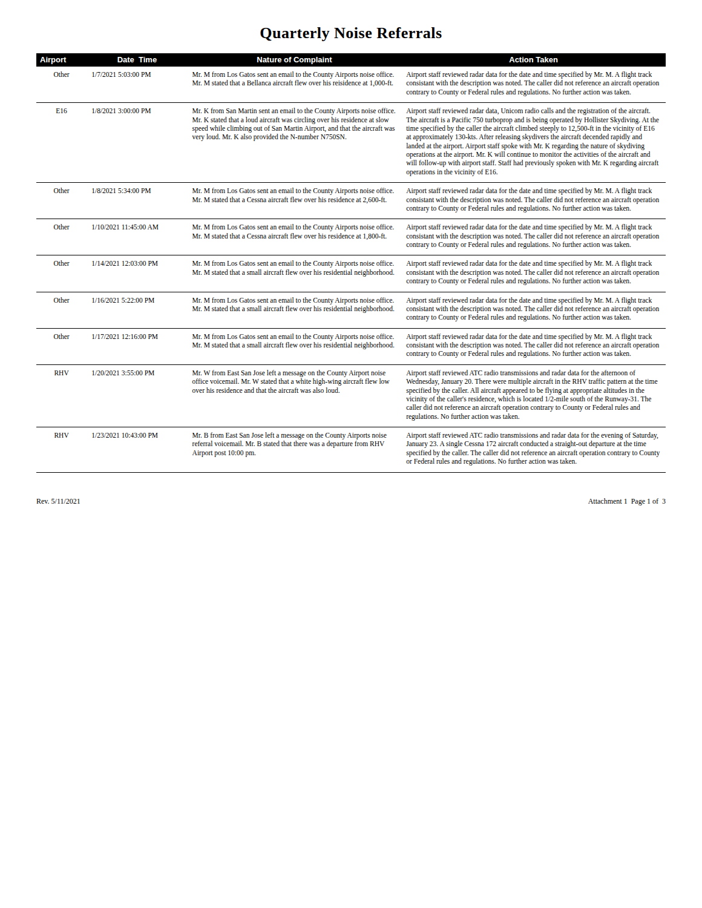Quarterly Noise Referrals
| Airport | Date Time | Nature of Complaint | Action Taken |
| --- | --- | --- | --- |
| Other | 1/7/2021 5:03:00 PM | Mr. M from Los Gatos sent an email to the County Airports noise office. Mr. M stated that a Bellanca aircraft flew over his reisidence at 1,000-ft. | Airport staff reviewed radar data for the date and time specified by Mr. M. A flight track consistant with the description was noted. The caller did not reference an aircraft operation contrary to County or Federal rules and regulations. No further action was taken. |
| E16 | 1/8/2021 3:00:00 PM | Mr. K from San Martin sent an email to the County Airports noise office. Mr. K stated that a loud aircraft was circling over his residence at slow speed while climbing out of San Martin Airport, and that the aircraft was very loud. Mr. K also provided the N-number N750SN. | Airport staff reviewed radar data, Unicom radio calls and the registration of the aircraft. The aircraft is a Pacific 750 turboprop and is being operated by Hollister Skydiving. At the time specified by the caller the aircraft climbed steeply to 12,500-ft in the vicinity of E16 at approximately 130-kts. After releasing skydivers the aircraft decended rapidly and landed at the airport. Airport staff spoke with Mr. K regarding the nature of skydiving operations at the airport. Mr. K will continue to monitor the activities of the aircraft and will follow-up with airport staff. Staff had previously spoken with Mr. K regarding aircraft operations in the vicinity of E16. |
| Other | 1/8/2021 5:34:00 PM | Mr. M from Los Gatos sent an email to the County Airports noise office. Mr. M stated that a Cessna aircraft flew over his residence at 2,600-ft. | Airport staff reviewed radar data for the date and time specified by Mr. M. A flight track consistant with the description was noted. The caller did not reference an aircraft operation contrary to County or Federal rules and regulations. No further action was taken. |
| Other | 1/10/2021 11:45:00 AM | Mr. M from Los Gatos sent an email to the County Airports noise office. Mr. M stated that a Cessna aircraft flew over his residence at 1,800-ft. | Airport staff reviewed radar data for the date and time specified by Mr. M. A flight track consistant with the description was noted. The caller did not reference an aircraft operation contrary to County or Federal rules and regulations. No further action was taken. |
| Other | 1/14/2021 12:03:00 PM | Mr. M from Los Gatos sent an email to the County Airports noise office. Mr. M stated that a small aircraft flew over his residential neighborhood. | Airport staff reviewed radar data for the date and time specified by Mr. M. A flight track consistant with the description was noted. The caller did not reference an aircraft operation contrary to County or Federal rules and regulations. No further action was taken. |
| Other | 1/16/2021 5:22:00 PM | Mr. M from Los Gatos sent an email to the County Airports noise office. Mr. M stated that a small aircraft flew over his residential neighborhood. | Airport staff reviewed radar data for the date and time specified by Mr. M. A flight track consistant with the description was noted. The caller did not reference an aircraft operation contrary to County or Federal rules and regulations. No further action was taken. |
| Other | 1/17/2021 12:16:00 PM | Mr. M from Los Gatos sent an email to the County Airports noise office. Mr. M stated that a small aircraft flew over his residential neighborhood. | Airport staff reviewed radar data for the date and time specified by Mr. M. A flight track consistant with the description was noted. The caller did not reference an aircraft operation contrary to County or Federal rules and regulations. No further action was taken. |
| RHV | 1/20/2021 3:55:00 PM | Mr. W from East San Jose left a message on the County Airport noise office voicemail. Mr. W stated that a white high-wing aircraft flew low over his residence and that the aircraft was also loud. | Airport staff reviewed ATC radio transmissions and radar data for the afternoon of Wednesday, January 20. There were multiple aircraft in the RHV traffic pattern at the time specified by the caller. All aircraft appeared to be flying at appropriate altitudes in the vicinity of the caller's residence, which is located 1/2-mile south of the Runway-31. The caller did not reference an aircraft operation contrary to County or Federal rules and regulations. No further action was taken. |
| RHV | 1/23/2021 10:43:00 PM | Mr. B from East San Jose left a message on the County Airports noise referral voicemail. Mr. B stated that there was a departure from RHV Airport post 10:00 pm. | Airport staff reviewed ATC radio transmissions and radar data for the evening of Saturday, January 23. A single Cessna 172 aircraft conducted a straight-out departure at the time specified by the caller. The caller did not reference an aircraft operation contrary to County or Federal rules and regulations. No further action was taken. |
Rev. 5/11/2021 Attachment 1 Page 1 of 3